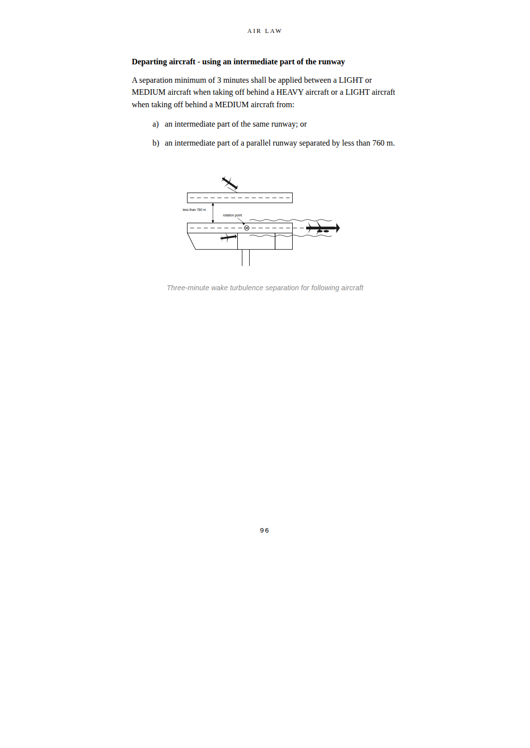Air Law
Departing aircraft - using an intermediate part of the runway
A separation minimum of 3 minutes shall be applied between a LIGHT or MEDIUM aircraft when taking off behind a HEAVY aircraft or a LIGHT aircraft when taking off behind a MEDIUM aircraft from:
a) an intermediate part of the same runway; or
b) an intermediate part of a parallel runway separated by less than 760 m.
less than 760 m rotation point
Three-minute wake turbulence separation for following aircraft
96